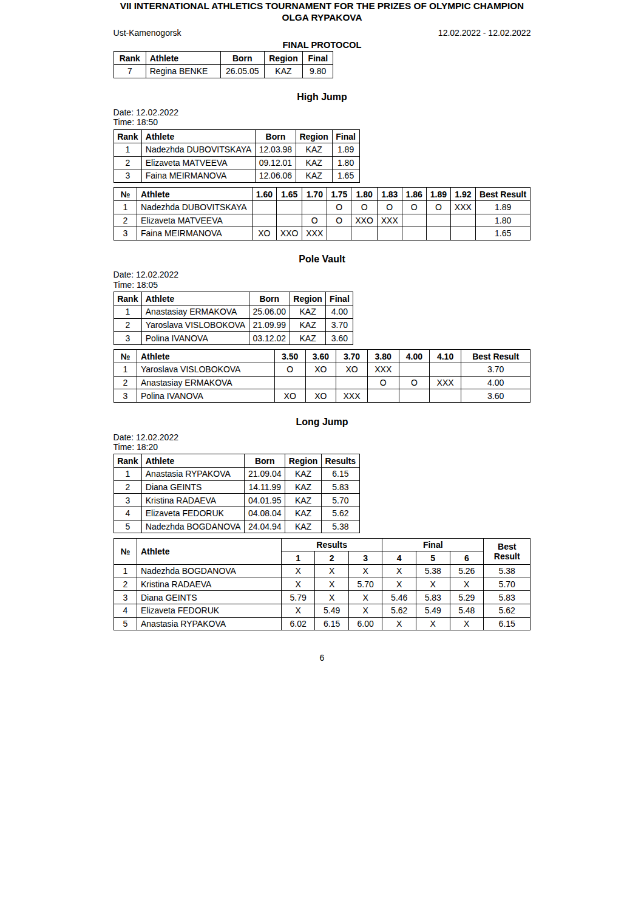VII INTERNATIONAL ATHLETICS TOURNAMENT FOR THE PRIZES OF OLYMPIC CHAMPION
OLGA RYPAKOVA
Ust-Kamenogorsk 12.02.2022 - 12.02.2022
FINAL PROTOCOL
| Rank | Athlete | Born | Region | Final |
| --- | --- | --- | --- | --- |
| 7 | Regina BENKE | 26.05.05 | KAZ | 9.80 |
High Jump
Date: 12.02.2022
Time: 18:50
| Rank | Athlete | Born | Region | Final |
| --- | --- | --- | --- | --- |
| 1 | Nadezhda DUBOVITSKAYA | 12.03.98 | KAZ | 1.89 |
| 2 | Elizaveta MATVEEVA | 09.12.01 | KAZ | 1.80 |
| 3 | Faina MEIRMANOVA | 12.06.06 | KAZ | 1.65 |
| № | Athlete | 1.60 | 1.65 | 1.70 | 1.75 | 1.80 | 1.83 | 1.86 | 1.89 | 1.92 | Best Result |
| --- | --- | --- | --- | --- | --- | --- | --- | --- | --- | --- | --- |
| 1 | Nadezhda DUBOVITSKAYA | | | | O | O | O | O | O | XXX | 1.89 |
| 2 | Elizaveta MATVEEVA | | | O | O | XXO | XXX | | | | 1.80 |
| 3 | Faina MEIRMANOVA | XO | XXO | XXX | | | | | | | 1.65 |
Pole Vault
Date: 12.02.2022
Time: 18:05
| Rank | Athlete | Born | Region | Final |
| --- | --- | --- | --- | --- |
| 1 | Anastasiay ERMAKOVA | 25.06.00 | KAZ | 4.00 |
| 2 | Yaroslava VISLOBOKOVA | 21.09.99 | KAZ | 3.70 |
| 3 | Polina IVANOVA | 03.12.02 | KAZ | 3.60 |
| № | Athlete | 3.50 | 3.60 | 3.70 | 3.80 | 4.00 | 4.10 | Best Result |
| --- | --- | --- | --- | --- | --- | --- | --- | --- |
| 1 | Yaroslava VISLOBOKOVA | O | XO | XO | XXX | | | 3.70 |
| 2 | Anastasiay ERMAKOVA | | | | O | O | XXX | 4.00 |
| 3 | Polina IVANOVA | XO | XO | XXX | | | | 3.60 |
Long Jump
Date: 12.02.2022
Time: 18:20
| Rank | Athlete | Born | Region | Results |
| --- | --- | --- | --- | --- |
| 1 | Anastasia RYPAKOVA | 21.09.04 | KAZ | 6.15 |
| 2 | Diana GEINTS | 14.11.99 | KAZ | 5.83 |
| 3 | Kristina RADAEVA | 04.01.95 | KAZ | 5.70 |
| 4 | Elizaveta FEDORUK | 04.08.04 | KAZ | 5.62 |
| 5 | Nadezhda BOGDANOVA | 24.04.94 | KAZ | 5.38 |
| № | Athlete | Results | Final | Best Result |
| --- | --- | --- | --- | --- |
| 1 | 2 | 3 | 4 | 5 | 6 |
| 1 | Nadezhda BOGDANOVA | X | X | X | X | 5.38 | 5.26 | 5.38 |
| 2 | Kristina RADAEVA | X | X | 5.70 | X | X | X | 5.70 |
| 3 | Diana GEINTS | 5.79 | X | X | 5.46 | 5.83 | 5.29 | 5.83 |
| 4 | Elizaveta FEDORUK | X | 5.49 | X | 5.62 | 5.49 | 5.48 | 5.62 |
| 5 | Anastasia RYPAKOVA | 6.02 | 6.15 | 6.00 | X | X | X | 6.15 |
6